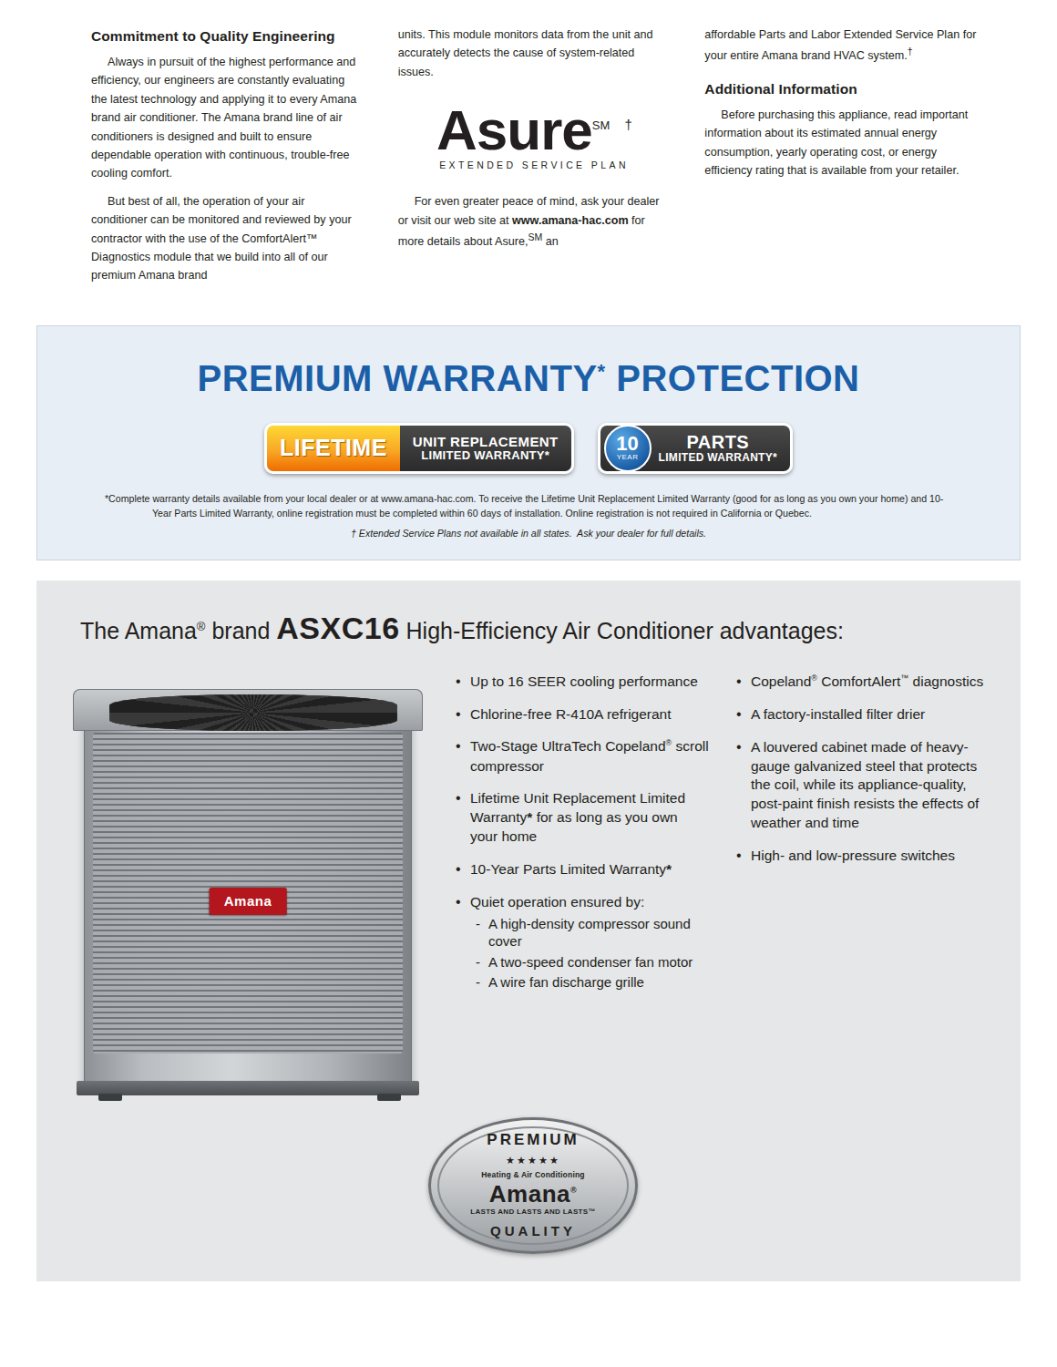Commitment to Quality Engineering
Always in pursuit of the highest performance and efficiency, our engineers are constantly evaluating the latest technology and applying it to every Amana brand air conditioner. The Amana brand line of air conditioners is designed and built to ensure dependable operation with continuous, trouble-free cooling comfort.
But best of all, the operation of your air conditioner can be monitored and reviewed by your contractor with the use of the ComfortAlert™ Diagnostics module that we build into all of our premium Amana brand
units. This module monitors data from the unit and accurately detects the cause of system-related issues.
AsureSM †
EXTENDED SERVICE PLAN
For even greater peace of mind, ask your dealer or visit our web site at www.amana-hac.com for more details about Asure,SM an
affordable Parts and Labor Extended Service Plan for your entire Amana brand HVAC system.†
Additional Information
Before purchasing this appliance, read important information about its estimated annual energy consumption, yearly operating cost, or energy efficiency rating that is available from your retailer.
PREMIUM WARRANTY* PROTECTION
LIFETIME
UNIT REPLACEMENT
LIMITED WARRANTY*
10
YEAR
PARTS
LIMITED WARRANTY*
*Complete warranty details available from your local dealer or at www.amana-hac.com. To receive the Lifetime Unit Replacement Limited Warranty (good for as long as you own your home) and 10-Year Parts Limited Warranty, online registration must be completed within 60 days of installation. Online registration is not required in California or Quebec.
† Extended Service Plans not available in all states. Ask your dealer for full details.
The Amana® brand ASXC16 High-Efficiency Air Conditioner advantages:
Amana
Up to 16 SEER cooling performance
Chlorine-free R-410A refrigerant
Two-Stage UltraTech Copeland® scroll compressor
Lifetime Unit Replacement Limited Warranty* for as long as you own your home
10-Year Parts Limited Warranty*
Quiet operation ensured by:
A high-density compressor sound cover
A two-speed condenser fan motor
A wire fan discharge grille
Copeland® ComfortAlert™ diagnostics
A factory-installed filter drier
A louvered cabinet made of heavy-gauge galvanized steel that protects the coil, while its appliance-quality, post-paint finish resists the effects of weather and time
High- and low-pressure switches
PREMIUM
★★★★★
Heating & Air Conditioning
Amana®
LASTS AND LASTS AND LASTS™
QUALITY